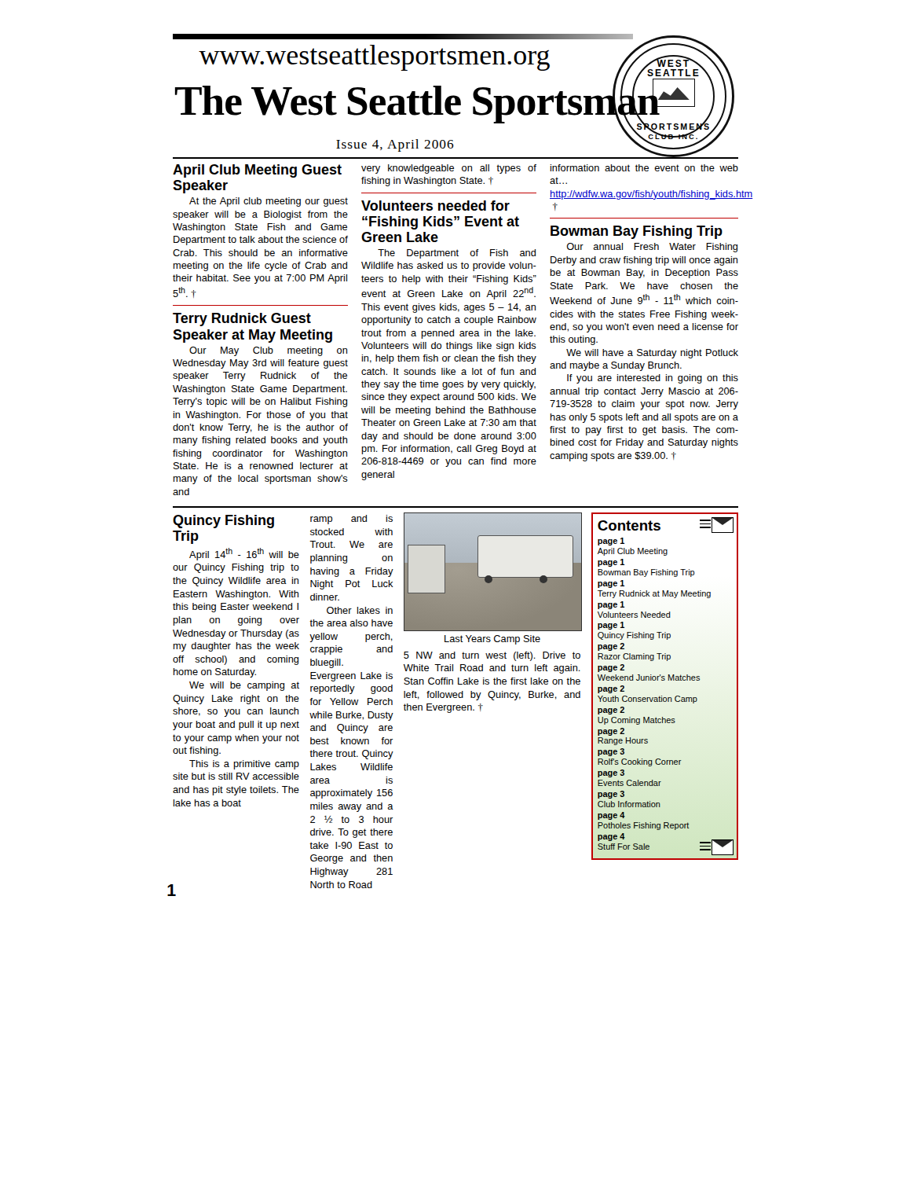WEST
SEATTLE
SPORTSMENS
CLUB INC.
www.westseattlesportsmen.org
The West Seattle Sportsman
Issue 4, April 2006
April Club Meeting Guest Speaker
At the April club meeting our guest speaker will be a Biologist from the Washington State Fish and Game Department to talk about the science of Crab. This should be an informative meeting on the life cycle of Crab and their habitat. See you at 7:00 PM April 5th. †
Terry Rudnick Guest Speaker at May Meeting
Our May Club meeting on Wednesday May 3rd will feature guest speaker Terry Rudnick of the Washington State Game Department. Terry's topic will be on Halibut Fishing in Washington. For those of you that don't know Terry, he is the author of many fishing related books and youth fishing coordinator for Washington State. He is a renowned lecturer at many of the local sportsman show's and
very knowledgeable on all types of fishing in Washington State. †
Volunteers needed for “Fishing Kids” Event at Green Lake
The Department of Fish and Wildlife has asked us to provide volunteers to help with their “Fishing Kids” event at Green Lake on April 22nd. This event gives kids, ages 5 – 14, an opportunity to catch a couple Rainbow trout from a penned area in the lake. Volunteers will do things like sign kids in, help them fish or clean the fish they catch. It sounds like a lot of fun and they say the time goes by very quickly, since they expect around 500 kids. We will be meeting behind the Bathhouse Theater on Green Lake at 7:30 am that day and should be done around 3:00 pm. For information, call Greg Boyd at 206-818-4469 or you can find more general
information about the event on the web at…
http://wdfw.wa.gov/fish/youth/fishing_kids.htm †
Bowman Bay Fishing Trip
Our annual Fresh Water Fishing Derby and craw fishing trip will once again be at Bowman Bay, in Deception Pass State Park. We have chosen the Weekend of June 9th - 11th which coincides with the states Free Fishing weekend, so you won't even need a license for this outing.
We will have a Saturday night Potluck and maybe a Sunday Brunch.
If you are interested in going on this annual trip contact Jerry Mascio at 206-719-3528 to claim your spot now. Jerry has only 5 spots left and all spots are on a first to pay first to get basis. The combined cost for Friday and Saturday nights camping spots are $39.00. †
Quincy Fishing Trip
April 14th - 16th will be our Quincy Fishing trip to the Quincy Wildlife area in Eastern Washington. With this being Easter weekend I plan on going over Wednesday or Thursday (as my daughter has the week off school) and coming home on Saturday.
We will be camping at Quincy Lake right on the shore, so you can launch your boat and pull it up next to your camp when your not out fishing.
This is a primitive camp site but is still RV accessible and has pit style toilets. The lake has a boat
ramp and is stocked with Trout. We are planning on having a Friday Night Pot Luck dinner.
Other lakes in the area also have yellow perch, crappie and bluegill. Evergreen Lake is reportedly good for Yellow Perch while Burke, Dusty and Quincy are best known for there trout. Quincy Lakes Wildlife area is approximately 156 miles away and a 2 ½ to 3 hour drive. To get there take I-90 East to George and then Highway 281 North to Road
Last Years Camp Site
5 NW and turn west (left). Drive to White Trail Road and turn left again. Stan Coffin Lake is the first lake on the left, followed by Quincy, Burke, and then Evergreen. †
Contents
page 1
April Club Meeting
page 1
Bowman Bay Fishing Trip
page 1
Terry Rudnick at May Meeting
page 1
Volunteers Needed
page 1
Quincy Fishing Trip
page 2
Razor Claming Trip
page 2
Weekend Junior's Matches
page 2
Youth Conservation Camp
page 2
Up Coming Matches
page 2
Range Hours
page 3
Rolf's Cooking Corner
page 3
Events Calendar
page 3
Club Information
page 4
Potholes Fishing Report
page 4
Stuff For Sale
1